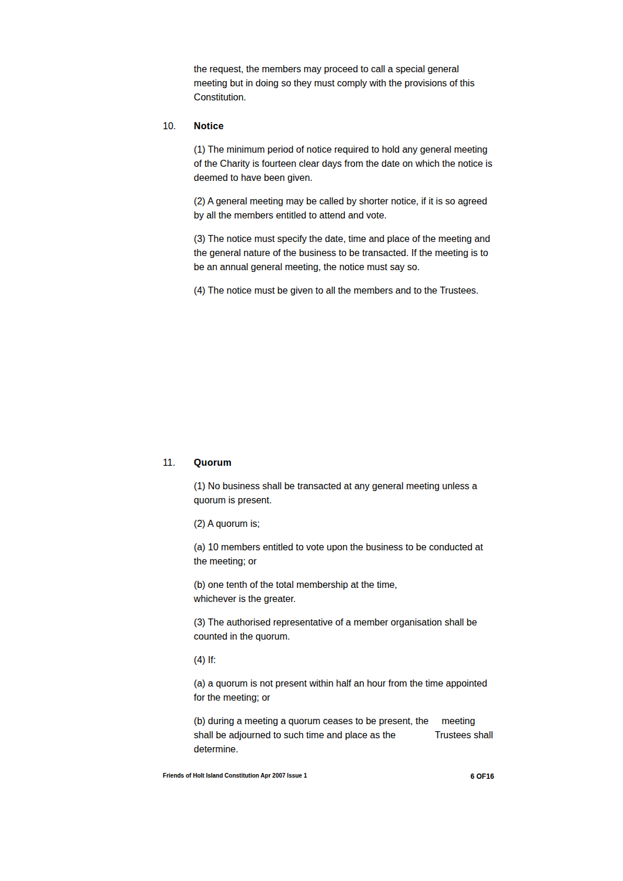the request, the members may proceed to call a special general meeting but in doing so they must comply with the provisions of this Constitution.
10. Notice
(1) The minimum period of notice required to hold any general meeting of the Charity is fourteen clear days from the date on which the notice is deemed to have been given.
(2) A general meeting may be called by shorter notice, if it is so agreed by all the members entitled to attend and vote.
(3) The notice must specify the date, time and place of the meeting and the general nature of the business to be transacted. If the meeting is to be an annual general meeting, the notice must say so.
(4) The notice must be given to all the members and to the Trustees.
11. Quorum
(1) No business shall be transacted at any general meeting unless a quorum is present.
(2) A quorum is;
(a) 10 members entitled to vote upon the business to be conducted at the meeting; or
(b) one tenth of the total membership at the time,
whichever is the greater.
(3) The authorised representative of a member organisation shall be counted in the quorum.
(4) If:
(a) a quorum is not present within half an hour from the time appointed for the meeting; or
(b) during a meeting a quorum ceases to be present, the meeting
shall be adjourned to such time and place as the Trustees shall determine.
Friends of Holt Island Constitution Apr 2007 Issue 1 6 OF16